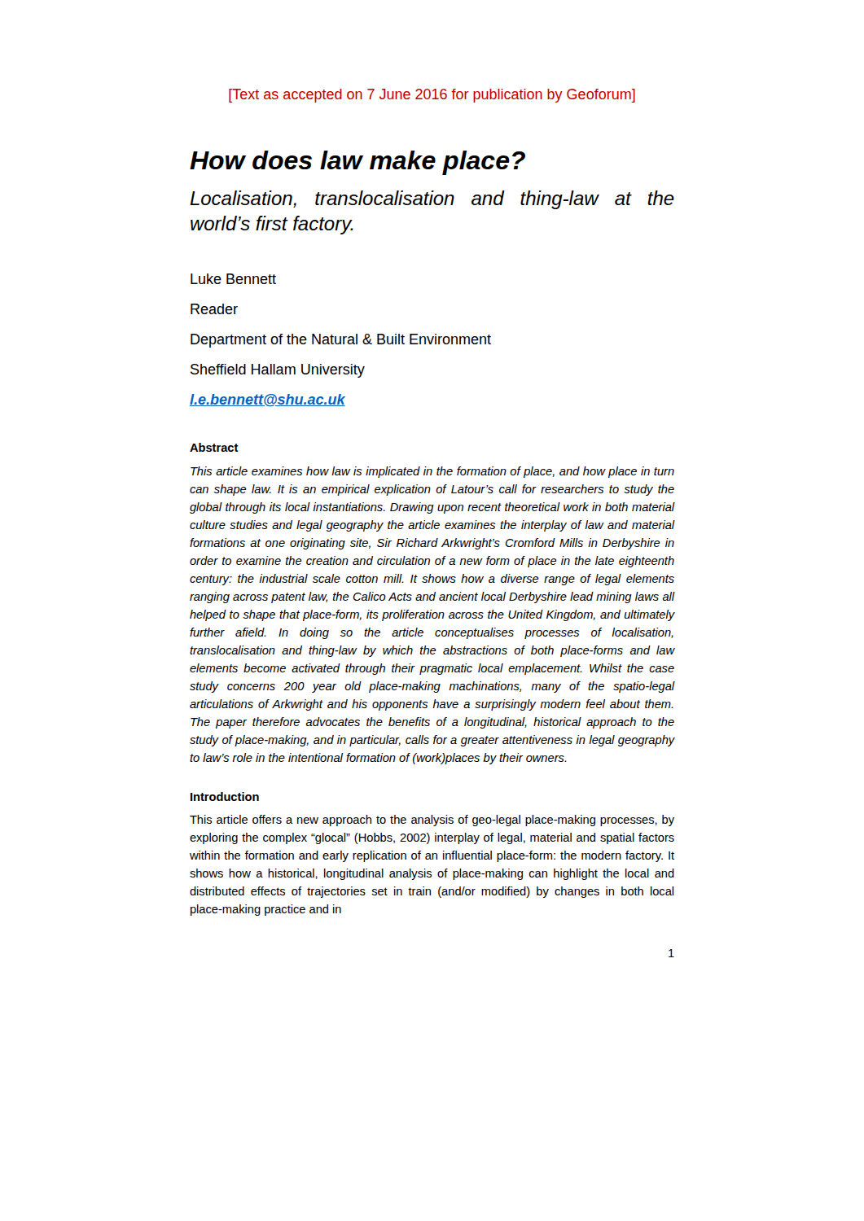[Text as accepted on 7 June 2016 for publication by Geoforum]
How does law make place?
Localisation, translocalisation and thing-law at the world’s first factory.
Luke Bennett
Reader
Department of the Natural & Built Environment
Sheffield Hallam University
l.e.bennett@shu.ac.uk
Abstract
This article examines how law is implicated in the formation of place, and how place in turn can shape law. It is an empirical explication of Latour’s call for researchers to study the global through its local instantiations. Drawing upon recent theoretical work in both material culture studies and legal geography the article examines the interplay of law and material formations at one originating site, Sir Richard Arkwright’s Cromford Mills in Derbyshire in order to examine the creation and circulation of a new form of place in the late eighteenth century: the industrial scale cotton mill. It shows how a diverse range of legal elements ranging across patent law, the Calico Acts and ancient local Derbyshire lead mining laws all helped to shape that place-form, its proliferation across the United Kingdom, and ultimately further afield. In doing so the article conceptualises processes of localisation, translocalisation and thing-law by which the abstractions of both place-forms and law elements become activated through their pragmatic local emplacement. Whilst the case study concerns 200 year old place-making machinations, many of the spatio-legal articulations of Arkwright and his opponents have a surprisingly modern feel about them. The paper therefore advocates the benefits of a longitudinal, historical approach to the study of place-making, and in particular, calls for a greater attentiveness in legal geography to law’s role in the intentional formation of (work)places by their owners.
Introduction
This article offers a new approach to the analysis of geo-legal place-making processes, by exploring the complex “glocal” (Hobbs, 2002) interplay of legal, material and spatial factors within the formation and early replication of an influential place-form: the modern factory. It shows how a historical, longitudinal analysis of place-making can highlight the local and distributed effects of trajectories set in train (and/or modified) by changes in both local place-making practice and in
1